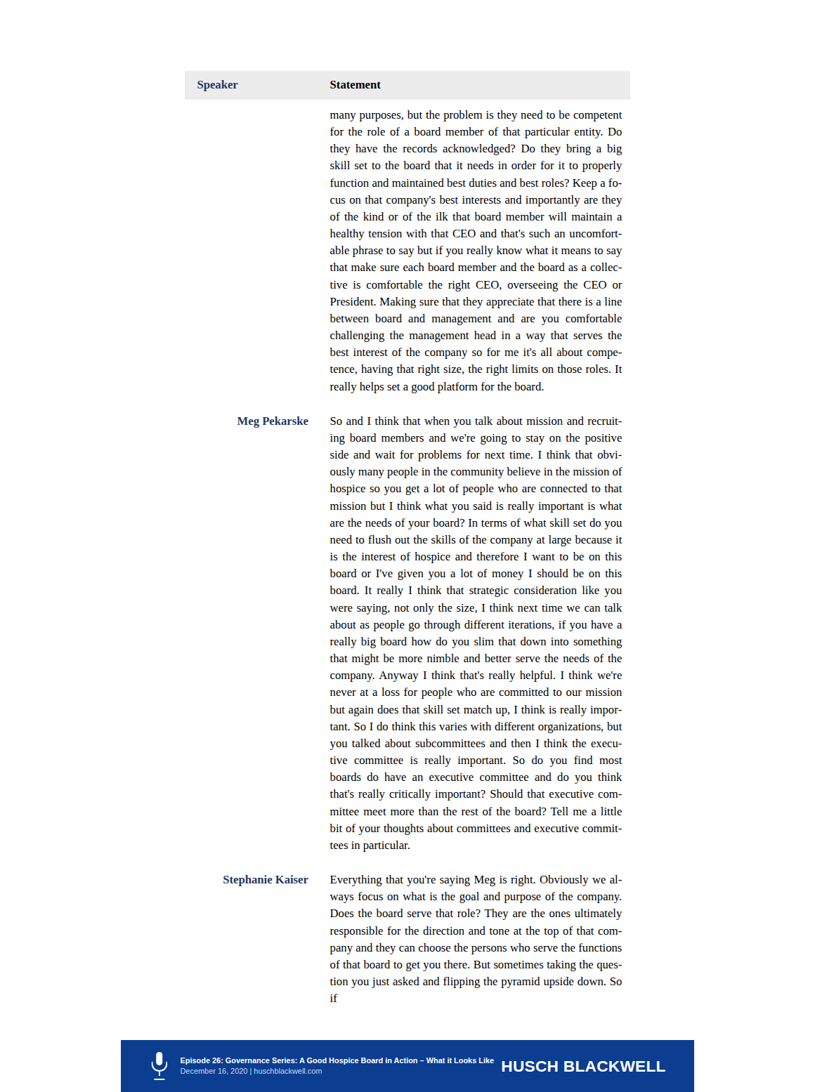| Speaker | Statement |
| --- | --- |
| | many purposes, but the problem is they need to be competent for the role of a board member of that particular entity. Do they have the records acknowledged? Do they bring a big skill set to the board that it needs in order for it to properly function and maintained best duties and best roles? Keep a focus on that company's best interests and importantly are they of the kind or of the ilk that board member will maintain a healthy tension with that CEO and that's such an uncomfortable phrase to say but if you really know what it means to say that make sure each board member and the board as a collective is comfortable the right CEO, overseeing the CEO or President. Making sure that they appreciate that there is a line between board and management and are you comfortable challenging the management head in a way that serves the best interest of the company so for me it's all about competence, having that right size, the right limits on those roles. It really helps set a good platform for the board. |
| Meg Pekarske | So and I think that when you talk about mission and recruiting board members and we're going to stay on the positive side and wait for problems for next time. I think that obviously many people in the community believe in the mission of hospice so you get a lot of people who are connected to that mission but I think what you said is really important is what are the needs of your board? In terms of what skill set do you need to flush out the skills of the company at large because it is the interest of hospice and therefore I want to be on this board or I've given you a lot of money I should be on this board. It really I think that strategic consideration like you were saying, not only the size, I think next time we can talk about as people go through different iterations, if you have a really big board how do you slim that down into something that might be more nimble and better serve the needs of the company. Anyway I think that's really helpful. I think we're never at a loss for people who are committed to our mission but again does that skill set match up, I think is really important. So I do think this varies with different organizations, but you talked about subcommittees and then I think the executive committee is really important. So do you find most boards do have an executive committee and do you think that's really critically important? Should that executive committee meet more than the rest of the board? Tell me a little bit of your thoughts about committees and executive committees in particular. |
| Stephanie Kaiser | Everything that you're saying Meg is right. Obviously we always focus on what is the goal and purpose of the company. Does the board serve that role? They are the ones ultimately responsible for the direction and tone at the top of that company and they can choose the persons who serve the functions of that board to get you there. But sometimes taking the question you just asked and flipping the pyramid upside down. So if |
Episode 26: Governance Series: A Good Hospice Board in Action – What it Looks Like
December 16, 2020 | huschblackwell.com
HUSCH BLACKWELL